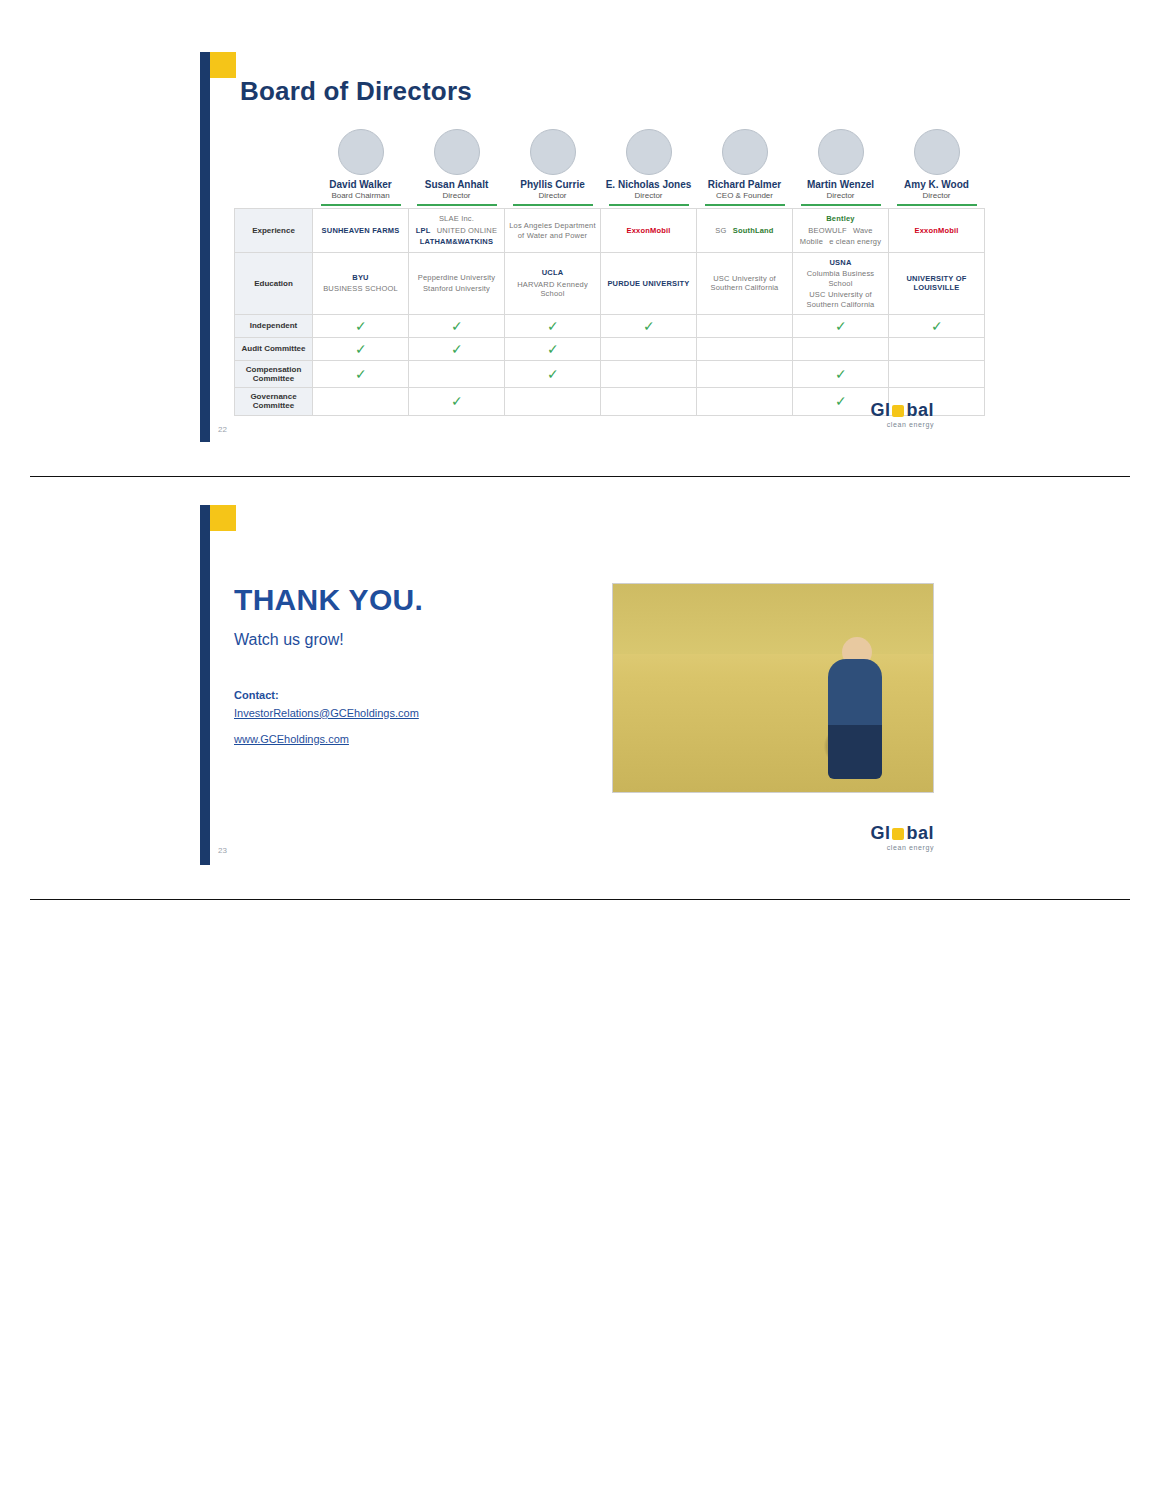Board of Directors
| | David Walker Board Chairman | Susan Anhalt Director | Phyllis Currie Director | E. Nicholas Jones Director | Richard Palmer CEO & Founder | Martin Wenzel Director | Amy K. Wood Director |
| --- | --- | --- | --- | --- | --- | --- | --- |
| Experience | SUNHEAVEN FARMS | SLAE Inc. LPL UNITED ONLINE LATHAM&WATKINS | Los Angeles Department of Water and Power | ExxonMobil | SG SouthLand | Bentley BEOWULF Wave Mobile e clean energy | ExxonMobil |
| Education | BYU BUSINESS SCHOOL | Pepperdine University Stanford University | UCLA HARVARD Kennedy School | PURDUE UNIVERSITY | USC University of Southern California | USNA Columbia Business School USC University of Southern California | UNIVERSITY OF LOUISVILLE |
| Independent | ✓ | ✓ | ✓ | ✓ | | ✓ | ✓ |
| Audit Committee | ✓ | ✓ | ✓ | | | | |
| Compensation Committee | ✓ | | ✓ | | | ✓ | |
| Governance Committee | | ✓ | | | | ✓ | |
22
Gl bal
clean energy
THANK YOU.
Watch us grow!
Contact:
InvestorRelations@GCEholdings.com
www.GCEholdings.com
23
Gl bal
clean energy